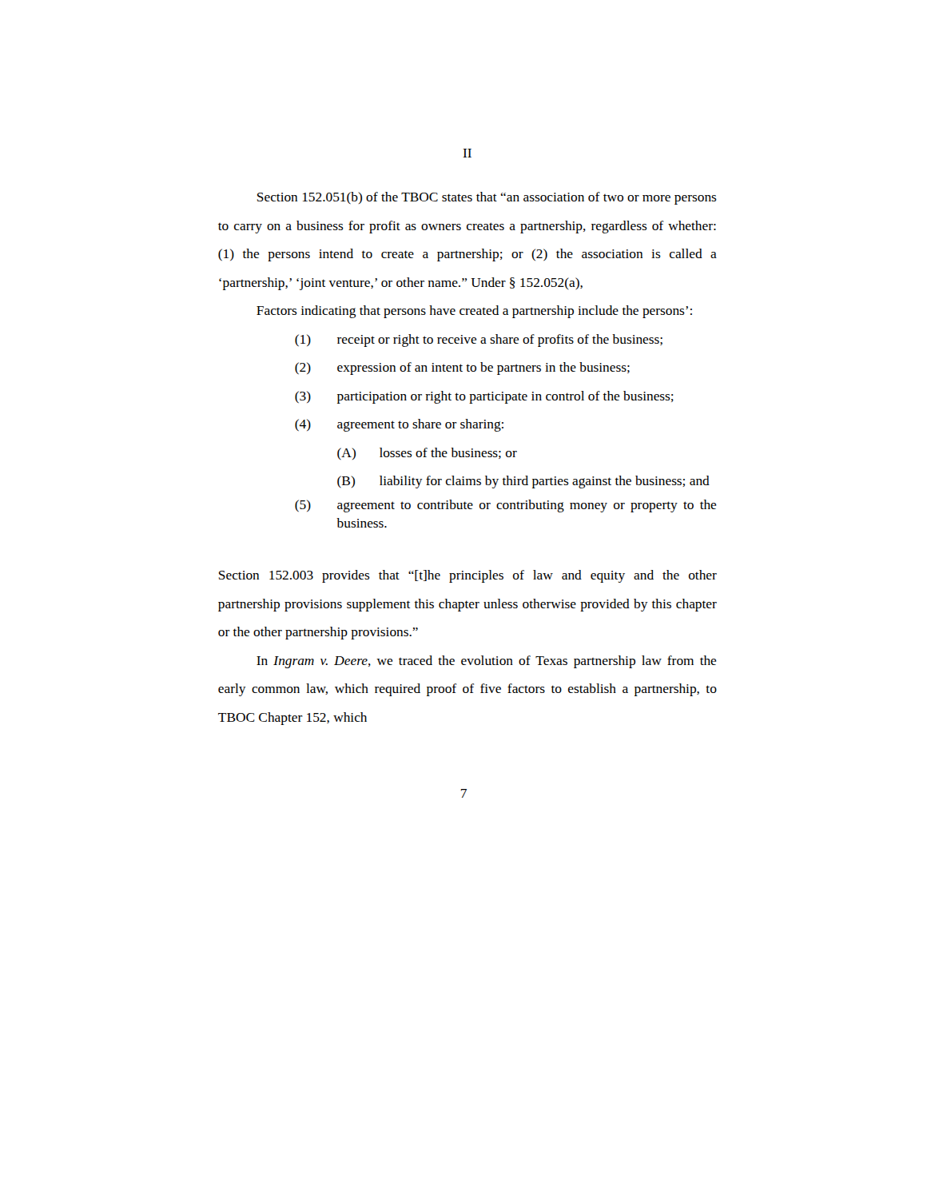II
Section 152.051(b) of the TBOC states that “an association of two or more persons to carry on a business for profit as owners creates a partnership, regardless of whether: (1) the persons intend to create a partnership; or (2) the association is called a ‘partnership,’ ‘joint venture,’ or other name.” Under § 152.052(a),
Factors indicating that persons have created a partnership include the persons’:
(1) receipt or right to receive a share of profits of the business;
(2) expression of an intent to be partners in the business;
(3) participation or right to participate in control of the business;
(4) agreement to share or sharing:
(A) losses of the business; or
(B) liability for claims by third parties against the business; and
(5) agreement to contribute or contributing money or property to the business.
Section 152.003 provides that “[t]he principles of law and equity and the other partnership provisions supplement this chapter unless otherwise provided by this chapter or the other partnership provisions.”
In Ingram v. Deere, we traced the evolution of Texas partnership law from the early common law, which required proof of five factors to establish a partnership, to TBOC Chapter 152, which
7